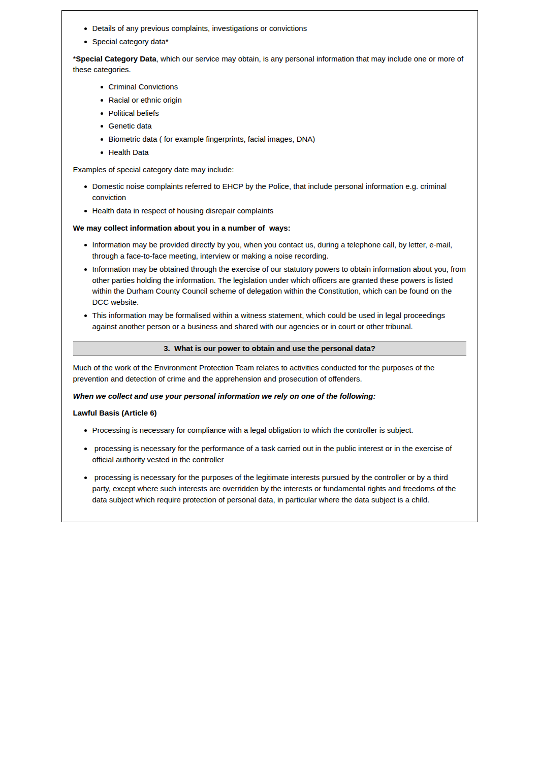Details of any previous complaints, investigations or convictions
Special category data*
*Special Category Data, which our service may obtain, is any personal information that may include one or more of these categories.
Criminal Convictions
Racial or ethnic origin
Political beliefs
Genetic data
Biometric data ( for example fingerprints, facial images, DNA)
Health Data
Examples of special category date may include:
Domestic noise complaints referred to EHCP by the Police, that include personal information e.g. criminal conviction
Health data in respect of housing disrepair complaints
We may collect information about you in a number of ways:
Information may be provided directly by you, when you contact us, during a telephone call, by letter, e-mail, through a face-to-face meeting, interview or making a noise recording.
Information may be obtained through the exercise of our statutory powers to obtain information about you, from other parties holding the information. The legislation under which officers are granted these powers is listed within the Durham County Council scheme of delegation within the Constitution, which can be found on the DCC website.
This information may be formalised within a witness statement, which could be used in legal proceedings against another person or a business and shared with our agencies or in court or other tribunal.
3. What is our power to obtain and use the personal data?
Much of the work of the Environment Protection Team relates to activities conducted for the purposes of the prevention and detection of crime and the apprehension and prosecution of offenders.
When we collect and use your personal information we rely on one of the following:
Lawful Basis (Article 6)
Processing is necessary for compliance with a legal obligation to which the controller is subject.
processing is necessary for the performance of a task carried out in the public interest or in the exercise of official authority vested in the controller
processing is necessary for the purposes of the legitimate interests pursued by the controller or by a third party, except where such interests are overridden by the interests or fundamental rights and freedoms of the data subject which require protection of personal data, in particular where the data subject is a child.